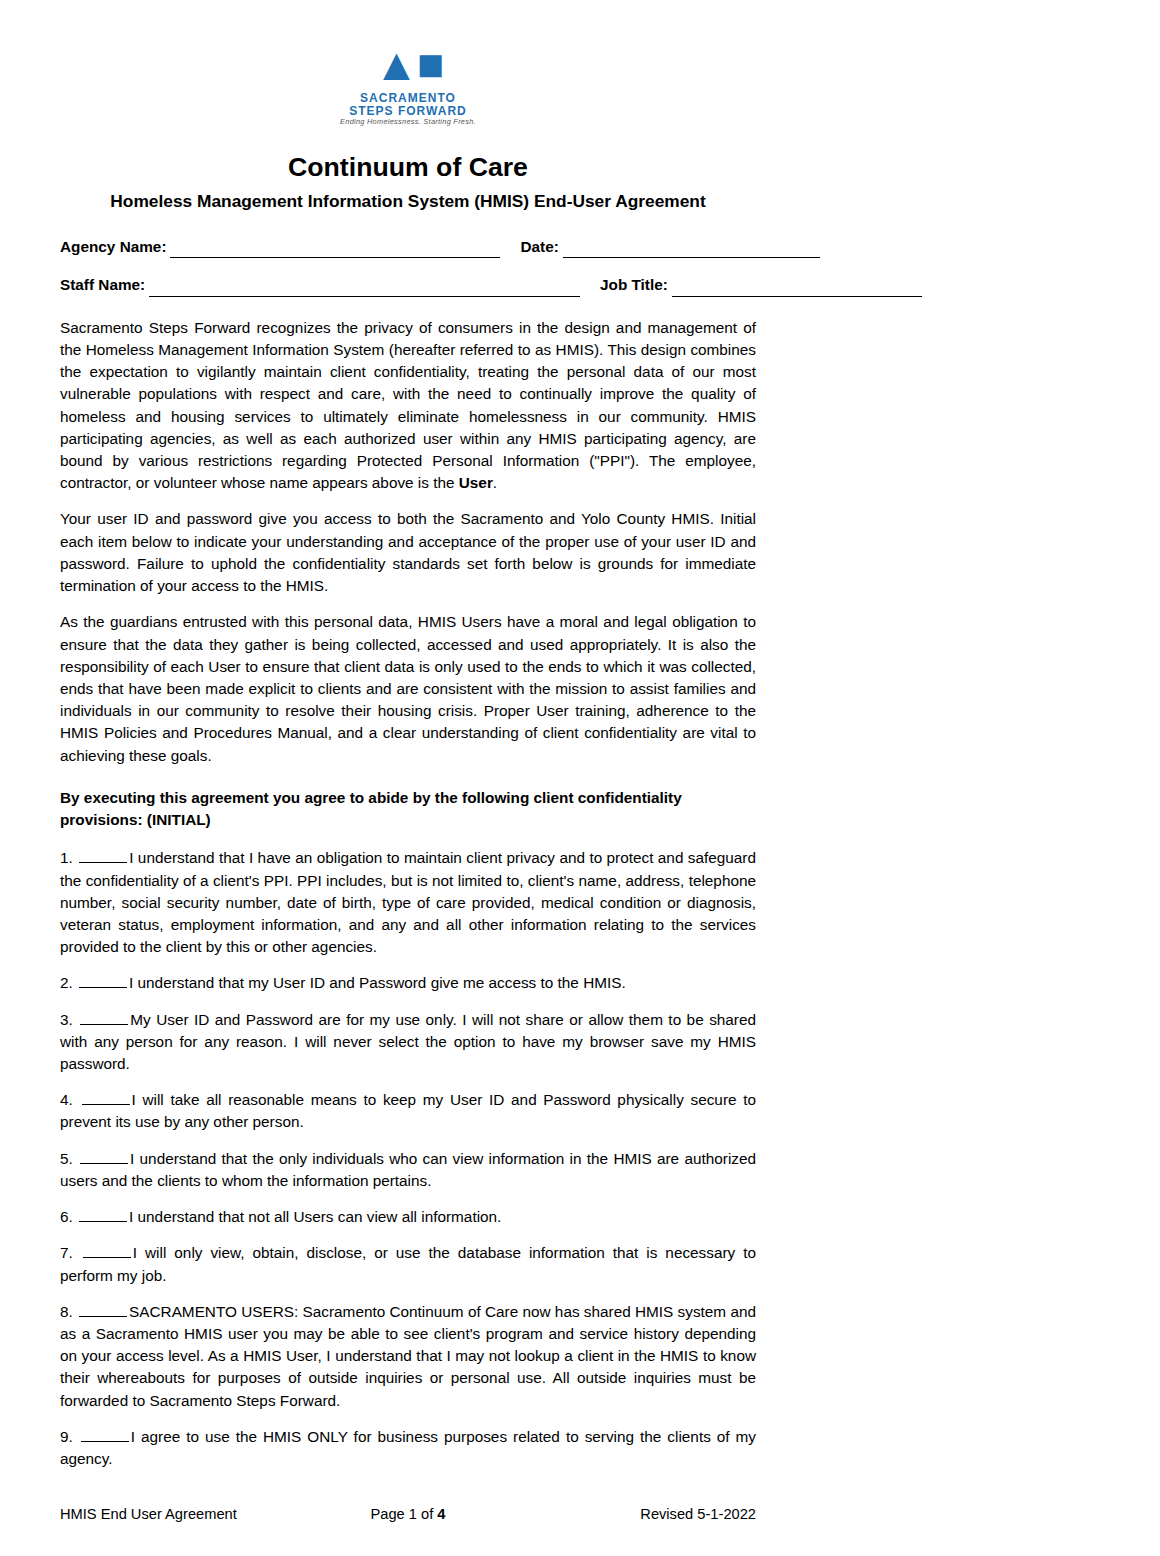▲■
SACRAMENTO
STEPS FORWARD
Ending Homelessness. Starting Fresh.
Continuum of Care
Homeless Management Information System (HMIS) End-User Agreement
Agency Name:
Date:
Staff Name:
Job Title:
Sacramento Steps Forward recognizes the privacy of consumers in the design and management of the Homeless Management Information System (hereafter referred to as HMIS). This design combines the expectation to vigilantly maintain client confidentiality, treating the personal data of our most vulnerable populations with respect and care, with the need to continually improve the quality of homeless and housing services to ultimately eliminate homelessness in our community. HMIS participating agencies, as well as each authorized user within any HMIS participating agency, are bound by various restrictions regarding Protected Personal Information ("PPI"). The employee, contractor, or volunteer whose name appears above is the User.
Your user ID and password give you access to both the Sacramento and Yolo County HMIS. Initial each item below to indicate your understanding and acceptance of the proper use of your user ID and password. Failure to uphold the confidentiality standards set forth below is grounds for immediate termination of your access to the HMIS.
As the guardians entrusted with this personal data, HMIS Users have a moral and legal obligation to ensure that the data they gather is being collected, accessed and used appropriately. It is also the responsibility of each User to ensure that client data is only used to the ends to which it was collected, ends that have been made explicit to clients and are consistent with the mission to assist families and individuals in our community to resolve their housing crisis. Proper User training, adherence to the HMIS Policies and Procedures Manual, and a clear understanding of client confidentiality are vital to achieving these goals.
By executing this agreement you agree to abide by the following client confidentiality provisions: (INITIAL)
1. I understand that I have an obligation to maintain client privacy and to protect and safeguard the confidentiality of a client's PPI. PPI includes, but is not limited to, client's name, address, telephone number, social security number, date of birth, type of care provided, medical condition or diagnosis, veteran status, employment information, and any and all other information relating to the services provided to the client by this or other agencies.
2. I understand that my User ID and Password give me access to the HMIS.
3. My User ID and Password are for my use only. I will not share or allow them to be shared with any person for any reason. I will never select the option to have my browser save my HMIS password.
4. I will take all reasonable means to keep my User ID and Password physically secure to prevent its use by any other person.
5. I understand that the only individuals who can view information in the HMIS are authorized users and the clients to whom the information pertains.
6. I understand that not all Users can view all information.
7. I will only view, obtain, disclose, or use the database information that is necessary to perform my job.
8. SACRAMENTO USERS: Sacramento Continuum of Care now has shared HMIS system and as a Sacramento HMIS user you may be able to see client's program and service history depending on your access level. As a HMIS User, I understand that I may not lookup a client in the HMIS to know their whereabouts for purposes of outside inquiries or personal use. All outside inquiries must be forwarded to Sacramento Steps Forward.
9. I agree to use the HMIS ONLY for business purposes related to serving the clients of my agency.
HMIS End User Agreement
Page 1 of 4
Revised 5-1-2022